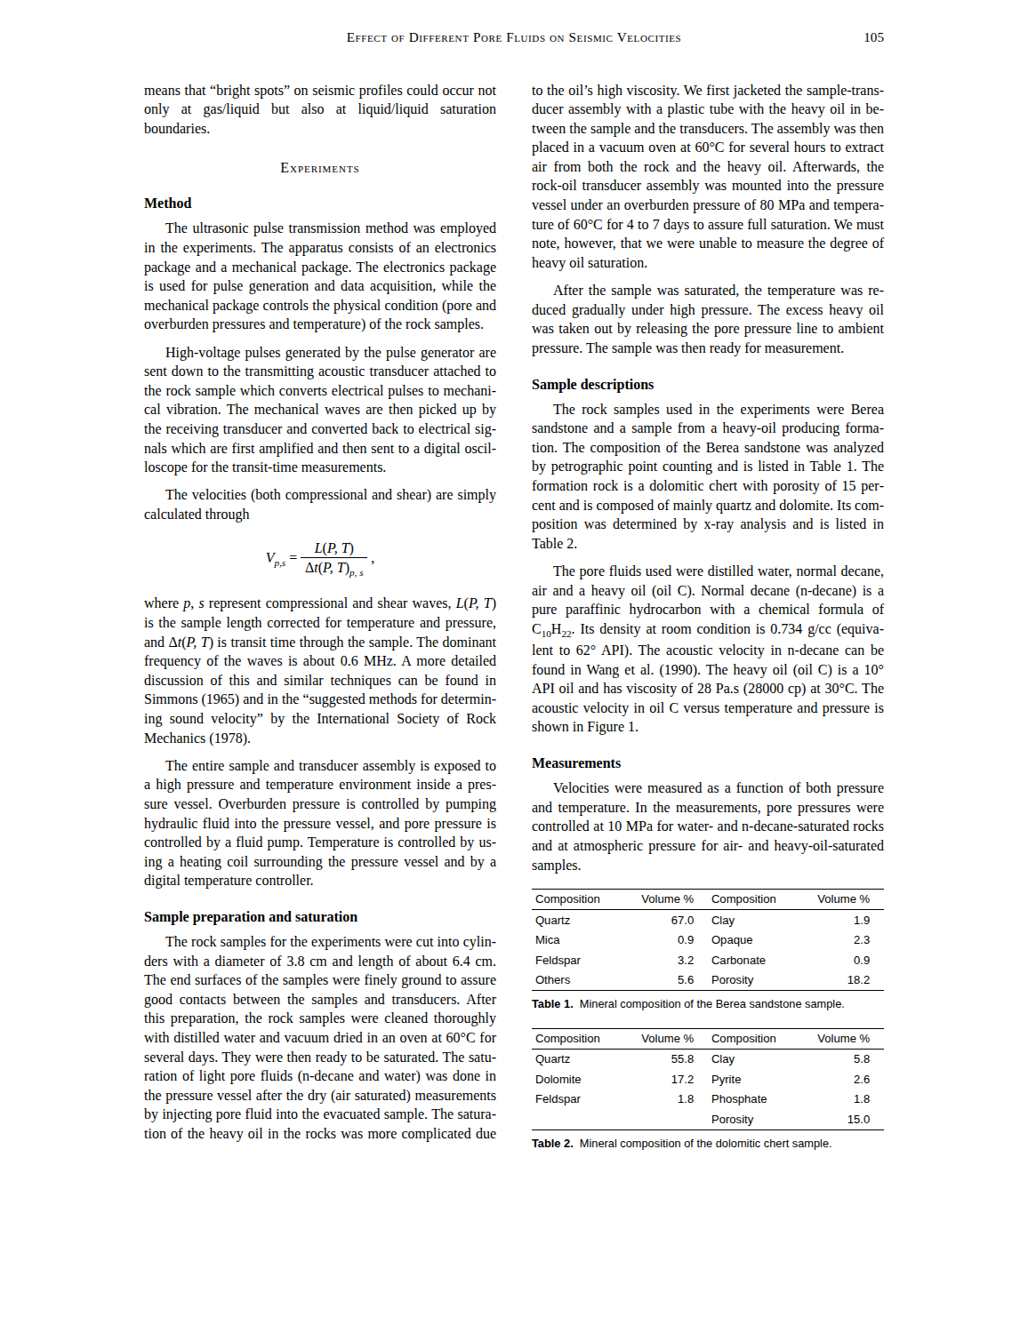Effect of Different Pore Fluids on Seismic Velocities 105
means that “bright spots” on seismic profiles could occur not only at gas/liquid but also at liquid/liquid saturation boundaries.
Experiments
Method
The ultrasonic pulse transmission method was employed in the experiments. The apparatus consists of an electronics package and a mechanical package. The electronics package is used for pulse generation and data acquisition, while the mechanical package controls the physical condition (pore and overburden pressures and temperature) of the rock samples.
High-voltage pulses generated by the pulse generator are sent down to the transmitting acoustic transducer attached to the rock sample which converts electrical pulses to mechanical vibration. The mechanical waves are then picked up by the receiving transducer and converted back to electrical signals which are first amplified and then sent to a digital oscilloscope for the transit-time measurements.
The velocities (both compressional and shear) are simply calculated through
Vp,s = L(P, T) Δt(P, T)p, s ,
where p, s represent compressional and shear waves, L(P, T) is the sample length corrected for temperature and pressure, and Δt(P, T) is transit time through the sample. The dominant frequency of the waves is about 0.6 MHz. A more detailed discussion of this and similar techniques can be found in Simmons (1965) and in the “suggested methods for determining sound velocity” by the International Society of Rock Mechanics (1978).
The entire sample and transducer assembly is exposed to a high pressure and temperature environment inside a pressure vessel. Overburden pressure is controlled by pumping hydraulic fluid into the pressure vessel, and pore pressure is controlled by a fluid pump. Temperature is controlled by using a heating coil surrounding the pressure vessel and by a digital temperature controller.
Sample preparation and saturation
The rock samples for the experiments were cut into cylinders with a diameter of 3.8 cm and length of about 6.4 cm. The end surfaces of the samples were finely ground to assure good contacts between the samples and transducers. After this preparation, the rock samples were cleaned thoroughly with distilled water and vacuum dried in an oven at 60°C for several days. They were then ready to be saturated. The saturation of light pore fluids (n-decane and water) was done in the pressure vessel after the dry (air saturated) measurements by injecting pore fluid into the evacuated sample. The saturation of the heavy oil in the rocks was more complicated due to the oil’s high viscosity. We first jacketed the sample-transducer assembly with a plastic tube with the heavy oil in between the sample and the transducers. The assembly was then placed in a vacuum oven at 60°C for several hours to extract air from both the rock and the heavy oil. Afterwards, the rock-oil transducer assembly was mounted into the pressure vessel under an overburden pressure of 80 MPa and temperature of 60°C for 4 to 7 days to assure full saturation. We must note, however, that we were unable to measure the degree of heavy oil saturation.
After the sample was saturated, the temperature was reduced gradually under high pressure. The excess heavy oil was taken out by releasing the pore pressure line to ambient pressure. The sample was then ready for measurement.
Sample descriptions
The rock samples used in the experiments were Berea sandstone and a sample from a heavy-oil producing formation. The composition of the Berea sandstone was analyzed by petrographic point counting and is listed in Table 1. The formation rock is a dolomitic chert with porosity of 15 percent and is composed of mainly quartz and dolomite. Its composition was determined by x-ray analysis and is listed in Table 2.
The pore fluids used were distilled water, normal decane, air and a heavy oil (oil C). Normal decane (n-decane) is a pure paraffinic hydrocarbon with a chemical formula of C10H22. Its density at room condition is 0.734 g/cc (equivalent to 62° API). The acoustic velocity in n-decane can be found in Wang et al. (1990). The heavy oil (oil C) is a 10° API oil and has viscosity of 28 Pa.s (28000 cp) at 30°C. The acoustic velocity in oil C versus temperature and pressure is shown in Figure 1.
Measurements
Velocities were measured as a function of both pressure and temperature. In the measurements, pore pressures were controlled at 10 MPa for water- and n-decane-saturated rocks and at atmospheric pressure for air- and heavy-oil-saturated samples.
| Composition | Volume % | Composition | Volume % |
| --- | --- | --- | --- |
| Quartz | 67.0 | Clay | 1.9 |
| Mica | 0.9 | Opaque | 2.3 |
| Feldspar | 3.2 | Carbonate | 0.9 |
| Others | 5.6 | Porosity | 18.2 |
Table 1. Mineral composition of the Berea sandstone sample.
| Composition | Volume % | Composition | Volume % |
| --- | --- | --- | --- |
| Quartz | 55.8 | Clay | 5.8 |
| Dolomite | 17.2 | Pyrite | 2.6 |
| Feldspar | 1.8 | Phosphate | 1.8 |
| | | Porosity | 15.0 |
Table 2. Mineral composition of the dolomitic chert sample.